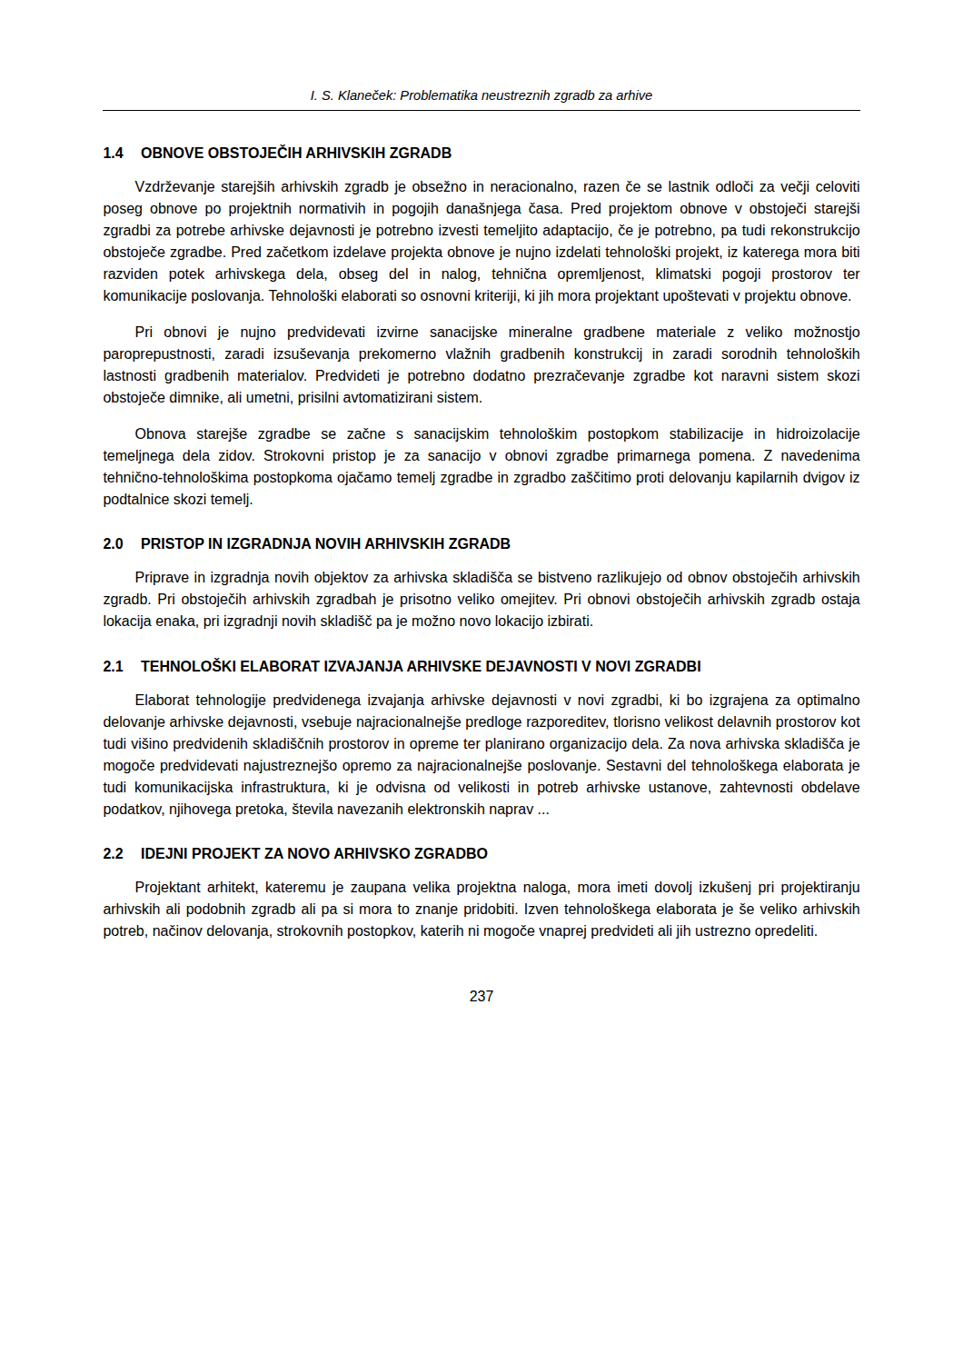I. S. Klaneček: Problematika neustreznih zgradb za arhive
1.4 OBNOVE OBSTOJEČIH ARHIVSKIH ZGRADB
Vzdrževanje starejših arhivskih zgradb je obsežno in neracionalno, razen če se lastnik odloči za večji celoviti poseg obnove po projektnih normativih in pogojih današnjega časa. Pred projektom obnove v obstoječi starejši zgradbi za potrebe arhivske dejavnosti je potrebno izvesti temeljito adaptacijo, če je potrebno, pa tudi rekonstrukcijo obstoječe zgradbe. Pred začetkom izdelave projekta obnove je nujno izdelati tehnološki projekt, iz katerega mora biti razviden potek arhivskega dela, obseg del in nalog, tehnična opremljenost, klimatski pogoji prostorov ter komunikacije poslovanja. Tehnološki elaborati so osnovni kriteriji, ki jih mora projektant upoštevati v projektu obnove.
Pri obnovi je nujno predvidevati izvirne sanacijske mineralne gradbene materiale z veliko možnostjo paroprepustnosti, zaradi izsuševanja prekomerno vlažnih gradbenih konstrukcij in zaradi sorodnih tehnoloških lastnosti gradbenih materialov. Predvideti je potrebno dodatno prezračevanje zgradbe kot naravni sistem skozi obstoječe dimnike, ali umetni, prisilni avtomatizirani sistem.
Obnova starejše zgradbe se začne s sanacijskim tehnološkim postopkom stabilizacije in hidroizolacije temeljnega dela zidov. Strokovni pristop je za sanacijo v obnovi zgradbe primarnega pomena. Z navedenima tehnično-tehnološkima postopkoma ojačamo temelj zgradbe in zgradbo zaščitimo proti delovanju kapilarnih dvigov iz podtalnice skozi temelj.
2.0 PRISTOP IN IZGRADNJA NOVIH ARHIVSKIH ZGRADB
Priprave in izgradnja novih objektov za arhivska skladišča se bistveno razlikujejo od obnov obstoječih arhivskih zgradb. Pri obstoječih arhivskih zgradbah je prisotno veliko omejitev. Pri obnovi obstoječih arhivskih zgradb ostaja lokacija enaka, pri izgradnji novih skladišč pa je možno novo lokacijo izbirati.
2.1 TEHNOLOŠKI ELABORAT IZVAJANJA ARHIVSKE DEJAVNOSTI V NOVI ZGRADBI
Elaborat tehnologije predvidenega izvajanja arhivske dejavnosti v novi zgradbi, ki bo izgrajena za optimalno delovanje arhivske dejavnosti, vsebuje najracionalnejše predloge razporeditev, tlorisno velikost delavnih prostorov kot tudi višino predvidenih skladiščnih prostorov in opreme ter planirano organizacijo dela. Za nova arhivska skladišča je mogoče predvidevati najustreznejšo opremo za najracionalnejše poslovanje. Sestavni del tehnološkega elaborata je tudi komunikacijska infrastruktura, ki je odvisna od velikosti in potreb arhivske ustanove, zahtevnosti obdelave podatkov, njihovega pretoka, števila navezanih elektronskih naprav ...
2.2 IDEJNI PROJEKT ZA NOVO ARHIVSKO ZGRADBO
Projektant arhitekt, kateremu je zaupana velika projektna naloga, mora imeti dovolj izkušenj pri projektiranju arhivskih ali podobnih zgradb ali pa si mora to znanje pridobiti. Izven tehnološkega elaborata je še veliko arhivskih potreb, načinov delovanja, strokovnih postopkov, katerih ni mogoče vnaprej predvideti ali jih ustrezno opredeliti.
237